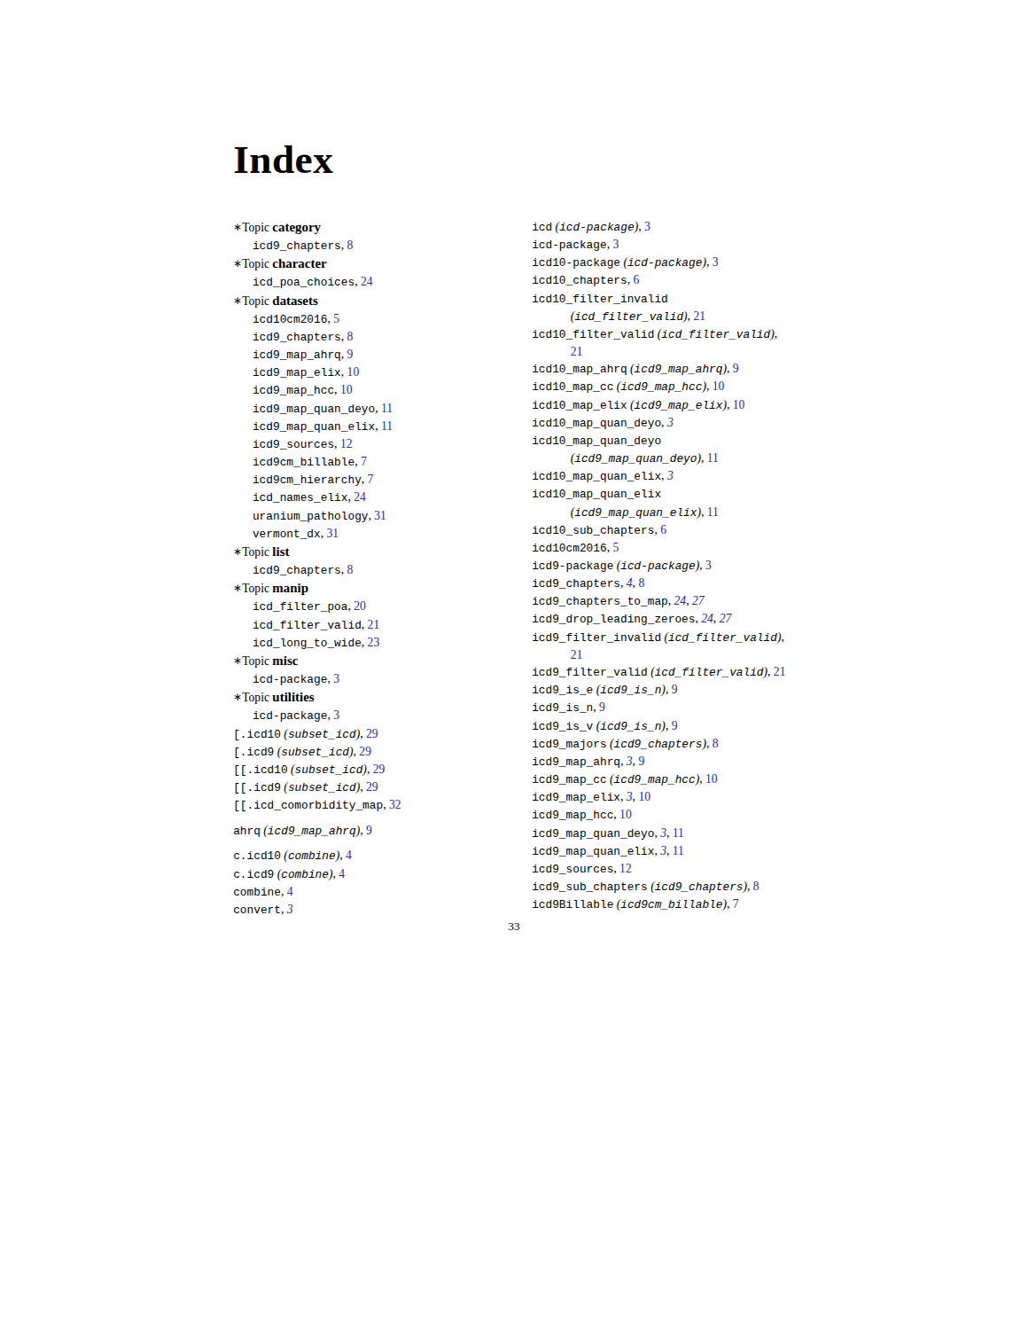Index
∗Topic category
icd9_chapters, 8
∗Topic character
icd_poa_choices, 24
∗Topic datasets
icd10cm2016, 5
icd9_chapters, 8
icd9_map_ahrq, 9
icd9_map_elix, 10
icd9_map_hcc, 10
icd9_map_quan_deyo, 11
icd9_map_quan_elix, 11
icd9_sources, 12
icd9cm_billable, 7
icd9cm_hierarchy, 7
icd_names_elix, 24
uranium_pathology, 31
vermont_dx, 31
∗Topic list
icd9_chapters, 8
∗Topic manip
icd_filter_poa, 20
icd_filter_valid, 21
icd_long_to_wide, 23
∗Topic misc
icd-package, 3
∗Topic utilities
icd-package, 3
[.icd10 (subset_icd), 29
[.icd9 (subset_icd), 29
[[.icd10 (subset_icd), 29
[[.icd9 (subset_icd), 29
[[.icd_comorbidity_map, 32
ahrq (icd9_map_ahrq), 9
c.icd10 (combine), 4
c.icd9 (combine), 4
combine, 4
convert, 3
icd (icd-package), 3
icd-package, 3
icd10-package (icd-package), 3
icd10_chapters, 6
icd10_filter_invalid
(icd_filter_valid), 21
icd10_filter_valid (icd_filter_valid),
21
icd10_map_ahrq (icd9_map_ahrq), 9
icd10_map_cc (icd9_map_hcc), 10
icd10_map_elix (icd9_map_elix), 10
icd10_map_quan_deyo, 3
icd10_map_quan_deyo
(icd9_map_quan_deyo), 11
icd10_map_quan_elix, 3
icd10_map_quan_elix
(icd9_map_quan_elix), 11
icd10_sub_chapters, 6
icd10cm2016, 5
icd9-package (icd-package), 3
icd9_chapters, 4, 8
icd9_chapters_to_map, 24, 27
icd9_drop_leading_zeroes, 24, 27
icd9_filter_invalid (icd_filter_valid),
21
icd9_filter_valid (icd_filter_valid), 21
icd9_is_e (icd9_is_n), 9
icd9_is_n, 9
icd9_is_v (icd9_is_n), 9
icd9_majors (icd9_chapters), 8
icd9_map_ahrq, 3, 9
icd9_map_cc (icd9_map_hcc), 10
icd9_map_elix, 3, 10
icd9_map_hcc, 10
icd9_map_quan_deyo, 3, 11
icd9_map_quan_elix, 3, 11
icd9_sources, 12
icd9_sub_chapters (icd9_chapters), 8
icd9Billable (icd9cm_billable), 7
33